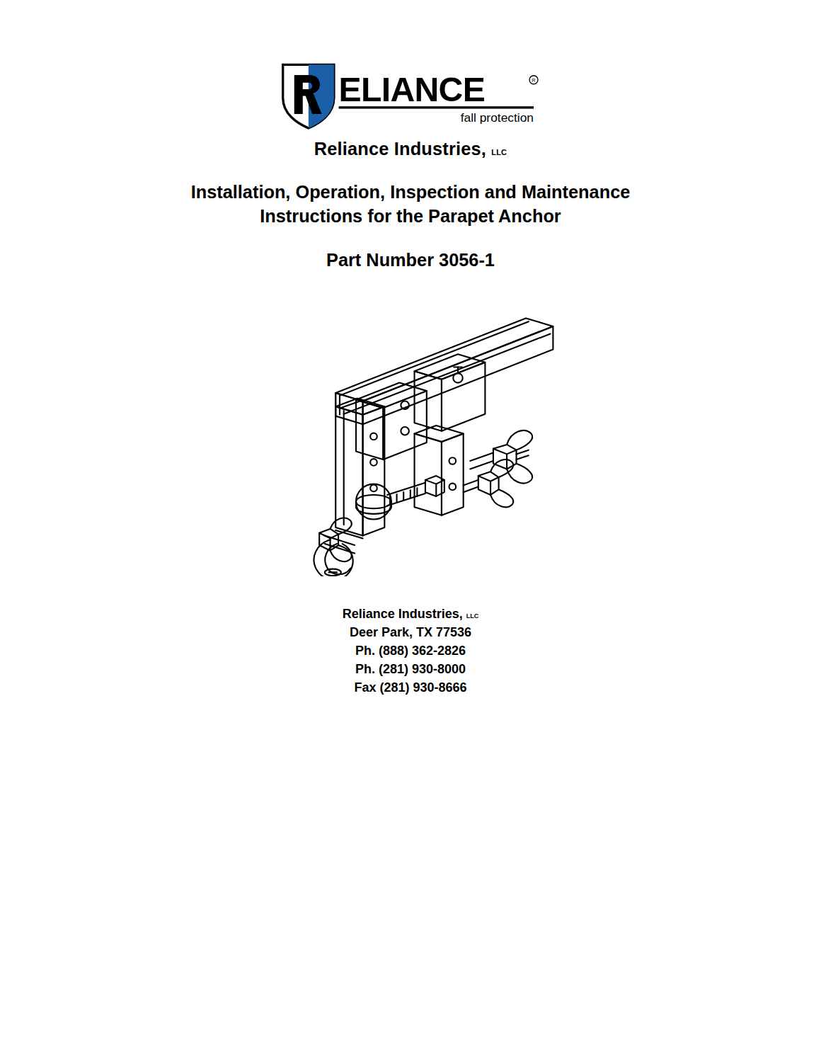ELIANCE R fall protection
Reliance Industries, LLC
Installation, Operation, Inspection and Maintenance
Instructions for the Parapet Anchor
Part Number 3056-1
Reliance Industries, LLC
Deer Park, TX 77536
Ph. (888) 362-2826
Ph. (281) 930-8000
Fax (281) 930-8666